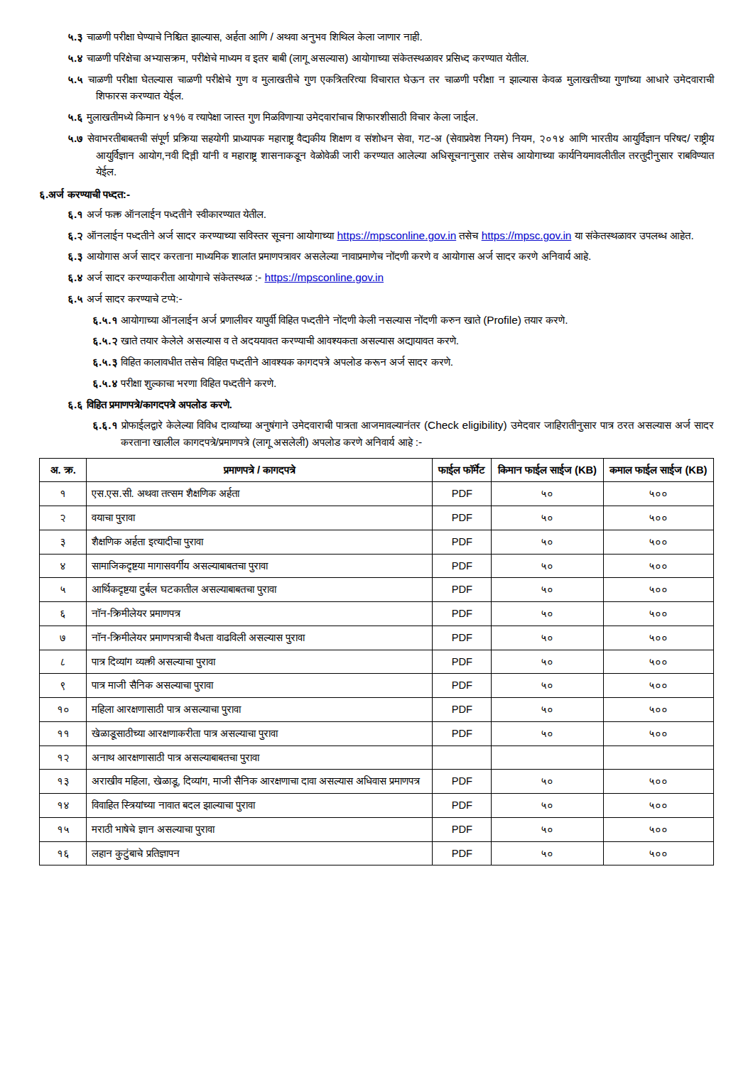५.३ चाळणी परीक्षा घेण्याचे निश्चित झाल्यास, अर्हता आणि / अथवा अनुभव शिथिल केला जाणार नाही.
५.४ चाळणी परिक्षेचा अभ्यासक्रम, परीक्षेचे माध्यम व इतर बाबी (लागू असल्यास) आयोगाच्या संकेतस्थळावर प्रसिध्द करण्यात येतील.
५.५ चाळणी परीक्षा घेतल्यास चाळणी परीक्षेचे गुण व मुलाखतीचे गुण एकत्रितरित्या विचारात घेऊन तर चाळणी परीक्षा न झाल्यास केवळ मुलाखतीच्या गुणांच्या आधारे उमेदवाराची शिफारस करण्यात येईल.
५.६ मुलाखतीमध्ये किमान ४१% व त्यापेक्षा जास्त गुण मिळविणाऱ्या उमेदवारांचाच शिफारशीसाठी विचार केला जाईल.
५.७ सेवाभरतीबाबतची संपूर्ण प्रक्रिया सहयोगी प्राध्यापक महाराष्ट्र वैद्यकीय शिक्षण व संशोधन सेवा, गट-अ (सेवाप्रवेश नियम) नियम, २०१४ आणि भारतीय आयुर्विज्ञान परिषद/ राष्ट्रीय आयुर्विज्ञान आयोग,नवी दिल्ली यांनी व महाराष्ट्र शासनाकडून वेळोवेळी जारी करण्यात आलेल्या अधिसूचनानुसार तसेच आयोगाच्या कार्यनियमावलीतील तरतुदीनुसार राबविण्यात येईल.
६.अर्ज करण्याची पध्दत:-
६.१ अर्ज फक्त ऑनलाईन पध्दतीने स्वीकारण्यात येतील.
६.२ ऑनलाईन पध्दतीने अर्ज सादर करण्याच्या सविस्तर सूचना आयोगाच्या https://mpsconline.gov.in तसेच https://mpsc.gov.in या संकेतस्थळावर उपलब्ध आहेत.
६.३ आयोगास अर्ज सादर करताना माध्यमिक शालांत प्रमाणपत्रावर असलेल्या नावाप्रमाणेच नोंदणी करणे व आयोगास अर्ज सादर करणे अनिवार्य आहे.
६.४ अर्ज सादर करण्याकरीता आयोगाचे संकेतस्थळ :- https://mpsconline.gov.in
६.५ अर्ज सादर करण्याचे टप्पे:-
६.५.१ आयोगाच्या ऑनलाईन अर्ज प्रणालीवर यापुर्वी विहित पध्दतीने नोंदणी केली नसल्यास नोंदणी करुन खाते (Profile) तयार करणे.
६.५.२ खाते तयार केलेले असल्यास व ते अदययावत करण्याची आवश्यकता असल्यास अद्यायावत करणे.
६.५.३ विहित कालावधीत तसेच विहित पध्दतीने आवश्यक कागदपत्रे अपलोड करून अर्ज सादर करणे.
६.५.४ परीक्षा शुल्काचा भरणा विहित पध्दतीने करणे.
६.६ विहित प्रमाणपत्रे/कागदपत्रे अपलोड करणे.
६.६.१ प्रोफाईलद्वारे केलेल्या विविध दाव्यांच्या अनुषंगाने उमेदवाराची पात्रता आजमावल्यानंतर (Check eligibility) उमेदवार जाहिरातीनुसार पात्र ठरत असल्यास अर्ज सादर करताना खालील कागदपत्रे/प्रमाणपत्रे (लागू असलेली) अपलोड करणे अनिवार्य आहे :-
| अ. क्र. | प्रमाणपत्रे / कागदपत्रे | फाईल फॉर्मेट | किमान फाईल साईज (KB) | कमाल फाईल साईज (KB) |
| --- | --- | --- | --- | --- |
| १ | एस.एस.सी. अथवा तत्सम शैक्षणिक अर्हता | PDF | ५० | ५०० |
| २ | वयाचा पुरावा | PDF | ५० | ५०० |
| ३ | शैक्षणिक अर्हता इत्यादीचा पुरावा | PDF | ५० | ५०० |
| ४ | सामाजिकदृष्टया मागासवर्गीय असल्याबाबतचा पुरावा | PDF | ५० | ५०० |
| ५ | आर्थिकदृष्टया दुर्बल घटकातील असल्याबाबतचा पुरावा | PDF | ५० | ५०० |
| ६ | नॉन-क्रिमीलेयर प्रमाणपत्र | PDF | ५० | ५०० |
| ७ | नॉन-क्रिमीलेयर प्रमाणपत्राची वैधता वाढविली असल्यास पुरावा | PDF | ५० | ५०० |
| ८ | पात्र दिव्यांग व्यक्ती असल्याचा पुरावा | PDF | ५० | ५०० |
| ९ | पात्र माजी सैनिक असल्याचा पुरावा | PDF | ५० | ५०० |
| १० | महिला आरक्षणासाठी पात्र असल्याचा पुरावा | PDF | ५० | ५०० |
| ११ | खेळाडूसाठीच्या आरक्षणाकरीता पात्र असल्याचा पुरावा | PDF | ५० | ५०० |
| १२ | अनाथ आरक्षणासाठी पात्र असल्याबाबतचा पुरावा | | | |
| १३ | अराखीव महिला, खेळाडू, दिव्यांग, माजी सैनिक आरक्षणाचा दावा असल्यास अधिवास प्रमाणपत्र | PDF | ५० | ५०० |
| १४ | विवाहित स्त्रियांच्या नावात बदल झाल्याचा पुरावा | PDF | ५० | ५०० |
| १५ | मराठी भाषेचे ज्ञान असल्याचा पुरावा | PDF | ५० | ५०० |
| १६ | लहान कुटुंबाचे प्रतिज्ञापन | PDF | ५० | ५०० |